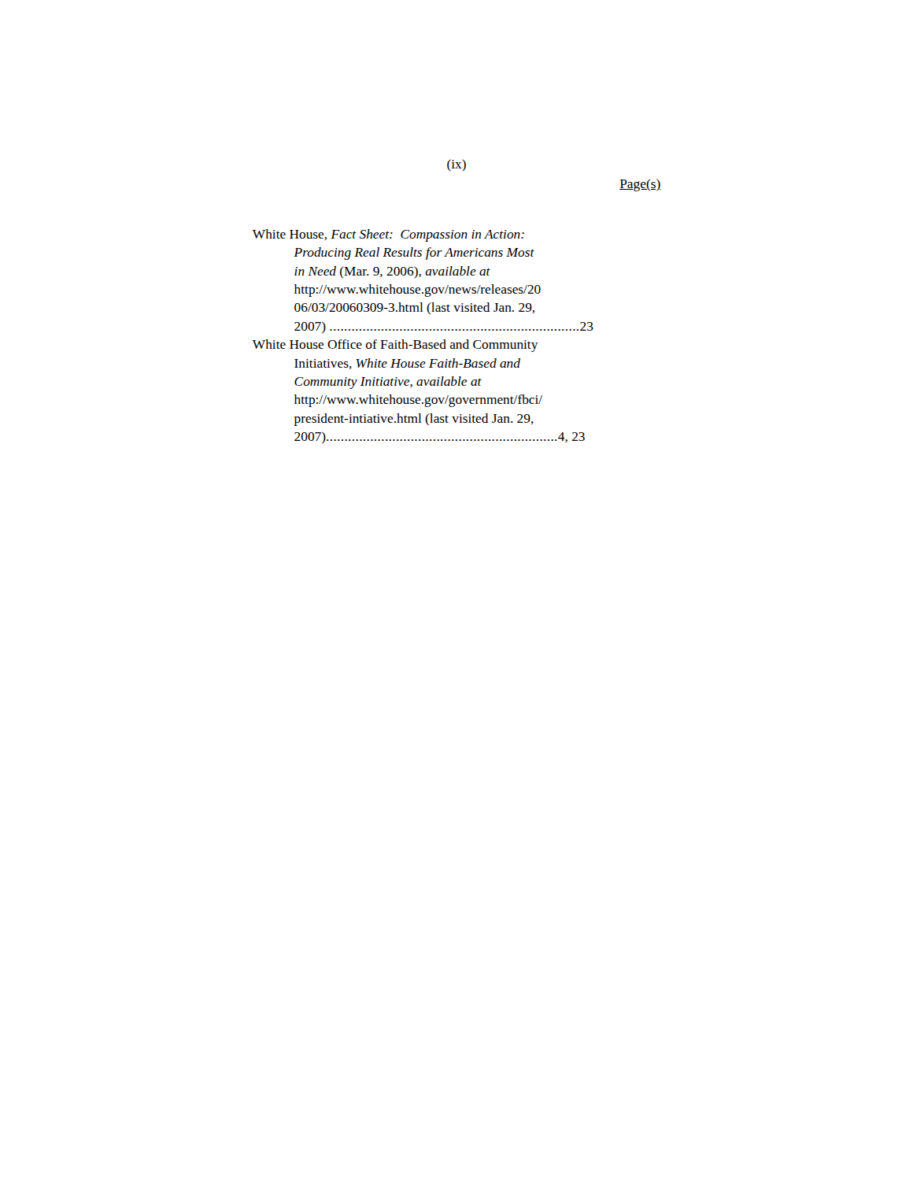(ix)
Page(s)
White House, Fact Sheet: Compassion in Action:
Producing Real Results for Americans Most
in Need (Mar. 9, 2006), available at
http://www.whitehouse.gov/news/releases/20
06/03/20060309-3.html (last visited Jan. 29,
2007) .................................................................... 23
White House Office of Faith-Based and Community
Initiatives, White House Faith-Based and
Community Initiative, available at
http://www.whitehouse.gov/government/fbci/
president-intiative.html (last visited Jan. 29,
2007)............................................................... 4, 23